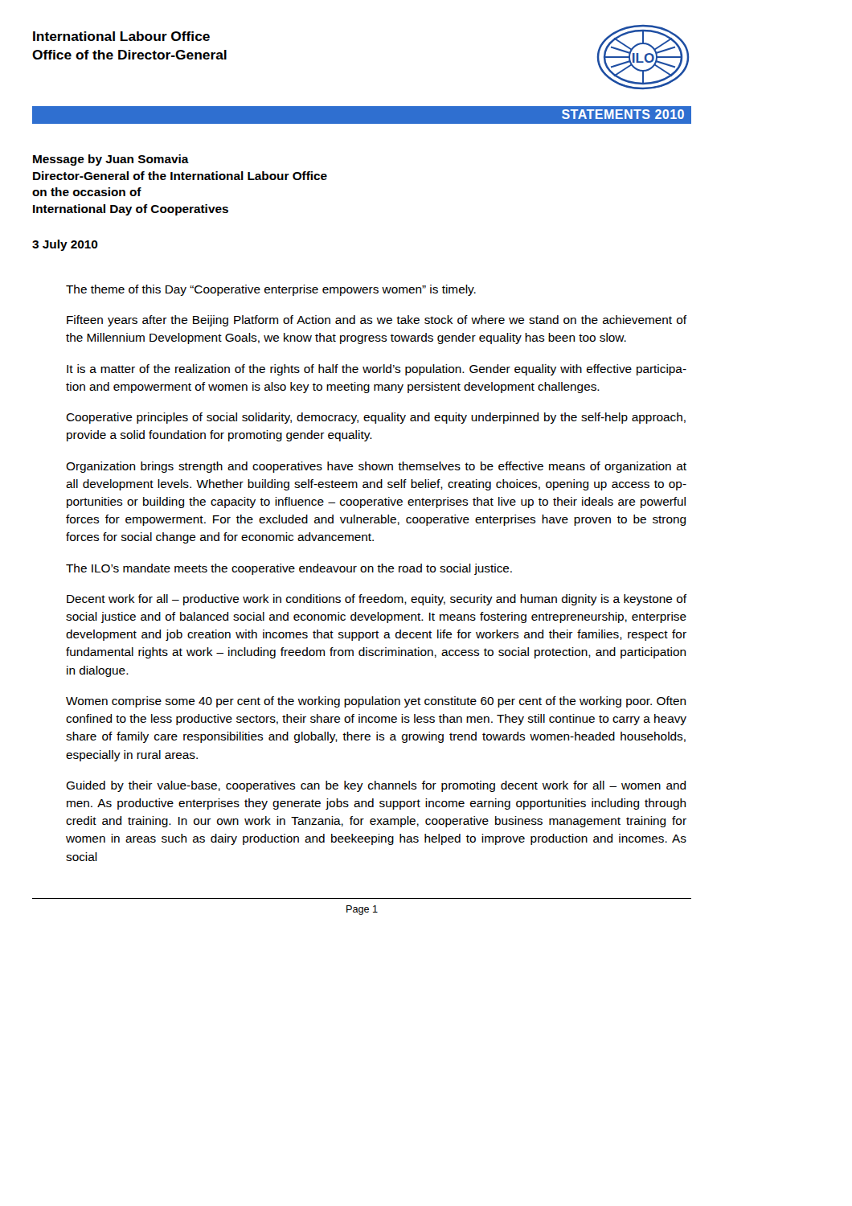International Labour Office Office of the Director-General
ILO
STATEMENTS 2010
Message by Juan Somavia
Director-General of the International Labour Office
on the occasion of
International Day of Cooperatives
3 July 2010
The theme of this Day “Cooperative enterprise empowers women” is timely.
Fifteen years after the Beijing Platform of Action and as we take stock of where we stand on the achievement of the Millennium Development Goals, we know that progress towards gender equality has been too slow.
It is a matter of the realization of the rights of half the world’s population. Gender equality with effective participation and empowerment of women is also key to meeting many persistent development challenges.
Cooperative principles of social solidarity, democracy, equality and equity underpinned by the self-help approach, provide a solid foundation for promoting gender equality.
Organization brings strength and cooperatives have shown themselves to be effective means of organization at all development levels. Whether building self-esteem and self belief, creating choices, opening up access to opportunities or building the capacity to influence – cooperative enterprises that live up to their ideals are powerful forces for empowerment. For the excluded and vulnerable, cooperative enterprises have proven to be strong forces for social change and for economic advancement.
The ILO’s mandate meets the cooperative endeavour on the road to social justice.
Decent work for all – productive work in conditions of freedom, equity, security and human dignity is a keystone of social justice and of balanced social and economic development. It means fostering entrepreneurship, enterprise development and job creation with incomes that support a decent life for workers and their families, respect for fundamental rights at work – including freedom from discrimination, access to social protection, and participation in dialogue.
Women comprise some 40 per cent of the working population yet constitute 60 per cent of the working poor. Often confined to the less productive sectors, their share of income is less than men. They still continue to carry a heavy share of family care responsibilities and globally, there is a growing trend towards women-headed households, especially in rural areas.
Guided by their value-base, cooperatives can be key channels for promoting decent work for all – women and men. As productive enterprises they generate jobs and support income earning opportunities including through credit and training. In our own work in Tanzania, for example, cooperative business management training for women in areas such as dairy production and beekeeping has helped to improve production and incomes. As social
Page 1